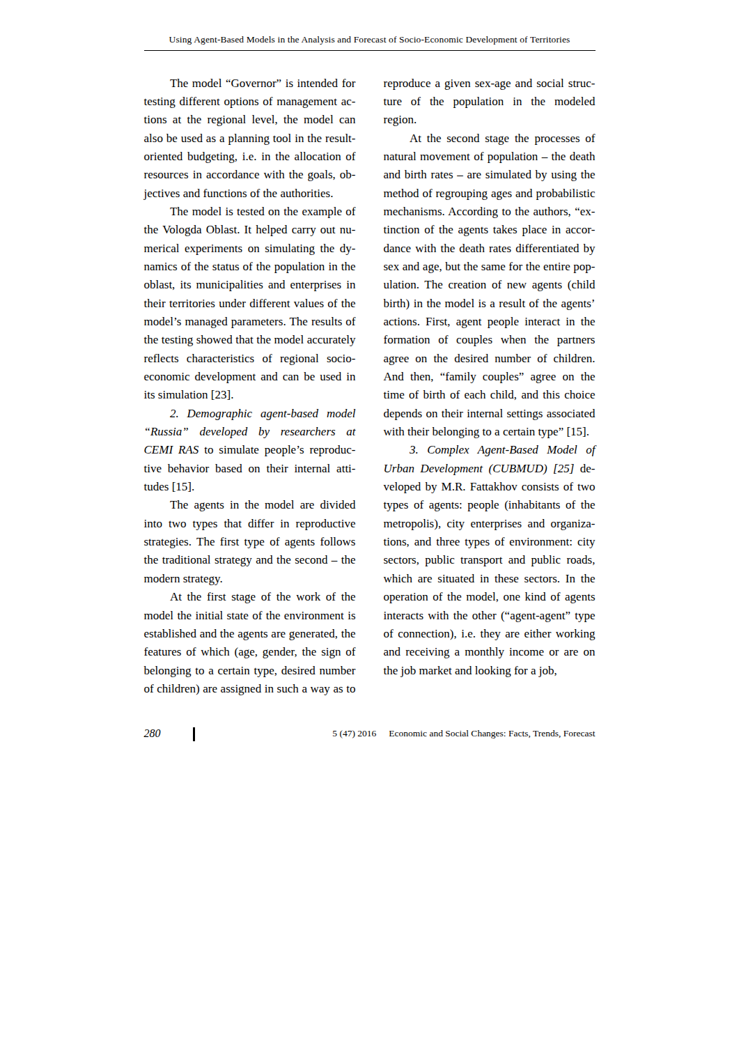Using Agent-Based Models in the Analysis and Forecast of Socio-Economic Development of Territories
The model “Governor” is intended for testing different options of management actions at the regional level, the model can also be used as a planning tool in the result-oriented budgeting, i.e. in the allocation of resources in accordance with the goals, objectives and functions of the authorities.
The model is tested on the example of the Vologda Oblast. It helped carry out numerical experiments on simulating the dynamics of the status of the population in the oblast, its municipalities and enterprises in their territories under different values of the model’s managed parameters. The results of the testing showed that the model accurately reflects characteristics of regional socio-economic development and can be used in its simulation [23].
2. Demographic agent-based model “Russia” developed by researchers at CEMI RAS to simulate people’s reproductive behavior based on their internal attitudes [15].
The agents in the model are divided into two types that differ in reproductive strategies. The first type of agents follows the traditional strategy and the second – the modern strategy.
At the first stage of the work of the model the initial state of the environment is established and the agents are generated, the features of which (age, gender, the sign of belonging to a certain type, desired number of children) are assigned in such a way as to reproduce a given sex-age and social structure of the population in the modeled region.
At the second stage the processes of natural movement of population – the death and birth rates – are simulated by using the method of regrouping ages and probabilistic mechanisms. According to the authors, “extinction of the agents takes place in accordance with the death rates differentiated by sex and age, but the same for the entire population. The creation of new agents (child birth) in the model is a result of the agents’ actions. First, agent people interact in the formation of couples when the partners agree on the desired number of children. And then, “family couples” agree on the time of birth of each child, and this choice depends on their internal settings associated with their belonging to a certain type” [15].
3. Complex Agent-Based Model of Urban Development (CUBMUD) [25] developed by M.R. Fattakhov consists of two types of agents: people (inhabitants of the metropolis), city enterprises and organizations, and three types of environment: city sectors, public transport and public roads, which are situated in these sectors. In the operation of the model, one kind of agents interacts with the other (“agent-agent” type of connection), i.e. they are either working and receiving a monthly income or are on the job market and looking for a job,
280
5 (47) 2016 Economic and Social Changes: Facts, Trends, Forecast